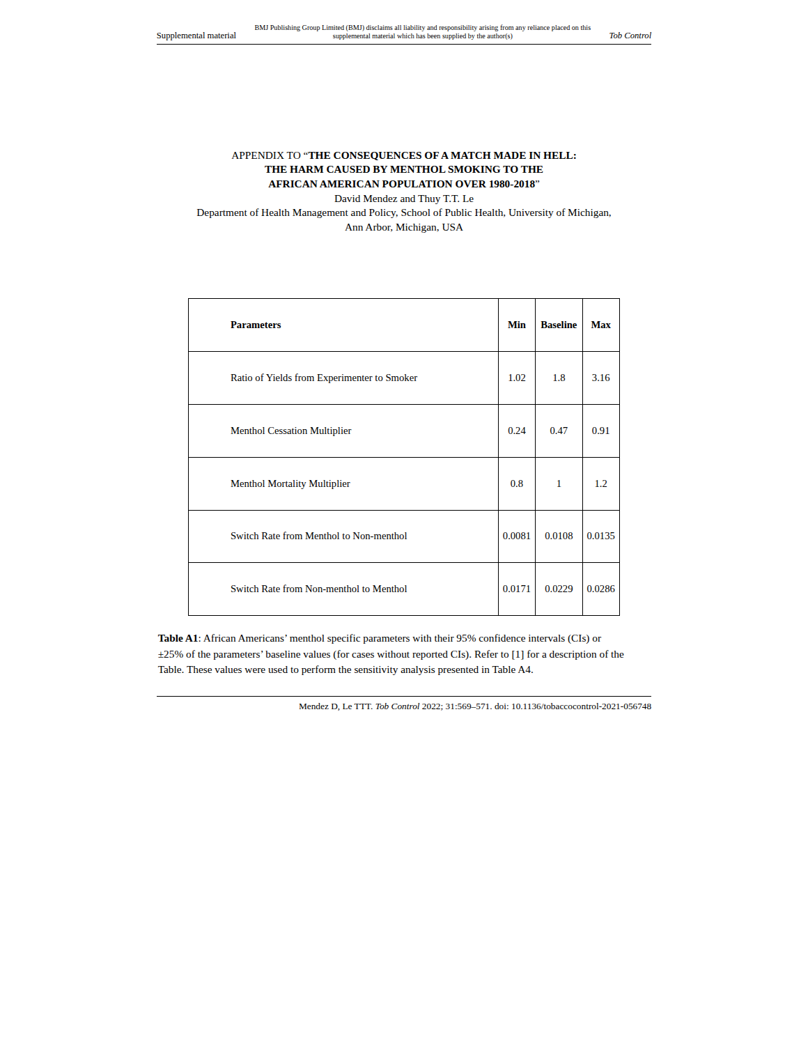Supplemental material
BMJ Publishing Group Limited (BMJ) disclaims all liability and responsibility arising from any reliance placed on this supplemental material which has been supplied by the author(s)
Tob Control
APPENDIX TO “THE CONSEQUENCES OF A MATCH MADE IN HELL:
THE HARM CAUSED BY MENTHOL SMOKING TO THE
AFRICAN AMERICAN POPULATION OVER 1980-2018”
David Mendez and Thuy T.T. Le
Department of Health Management and Policy, School of Public Health, University of Michigan,
Ann Arbor, Michigan, USA
| Parameters | Min | Baseline | Max |
| --- | --- | --- | --- |
| Ratio of Yields from Experimenter to Smoker | 1.02 | 1.8 | 3.16 |
| Menthol Cessation Multiplier | 0.24 | 0.47 | 0.91 |
| Menthol Mortality Multiplier | 0.8 | 1 | 1.2 |
| Switch Rate from Menthol to Non-menthol | 0.0081 | 0.0108 | 0.0135 |
| Switch Rate from Non-menthol to Menthol | 0.0171 | 0.0229 | 0.0286 |
Table A1: African Americans’ menthol specific parameters with their 95% confidence intervals (CIs) or ±25% of the parameters’ baseline values (for cases without reported CIs). Refer to [1] for a description of the Table. These values were used to perform the sensitivity analysis presented in Table A4.
Mendez D, Le TTT. Tob Control 2022; 31:569–571. doi: 10.1136/tobaccocontrol-2021-056748